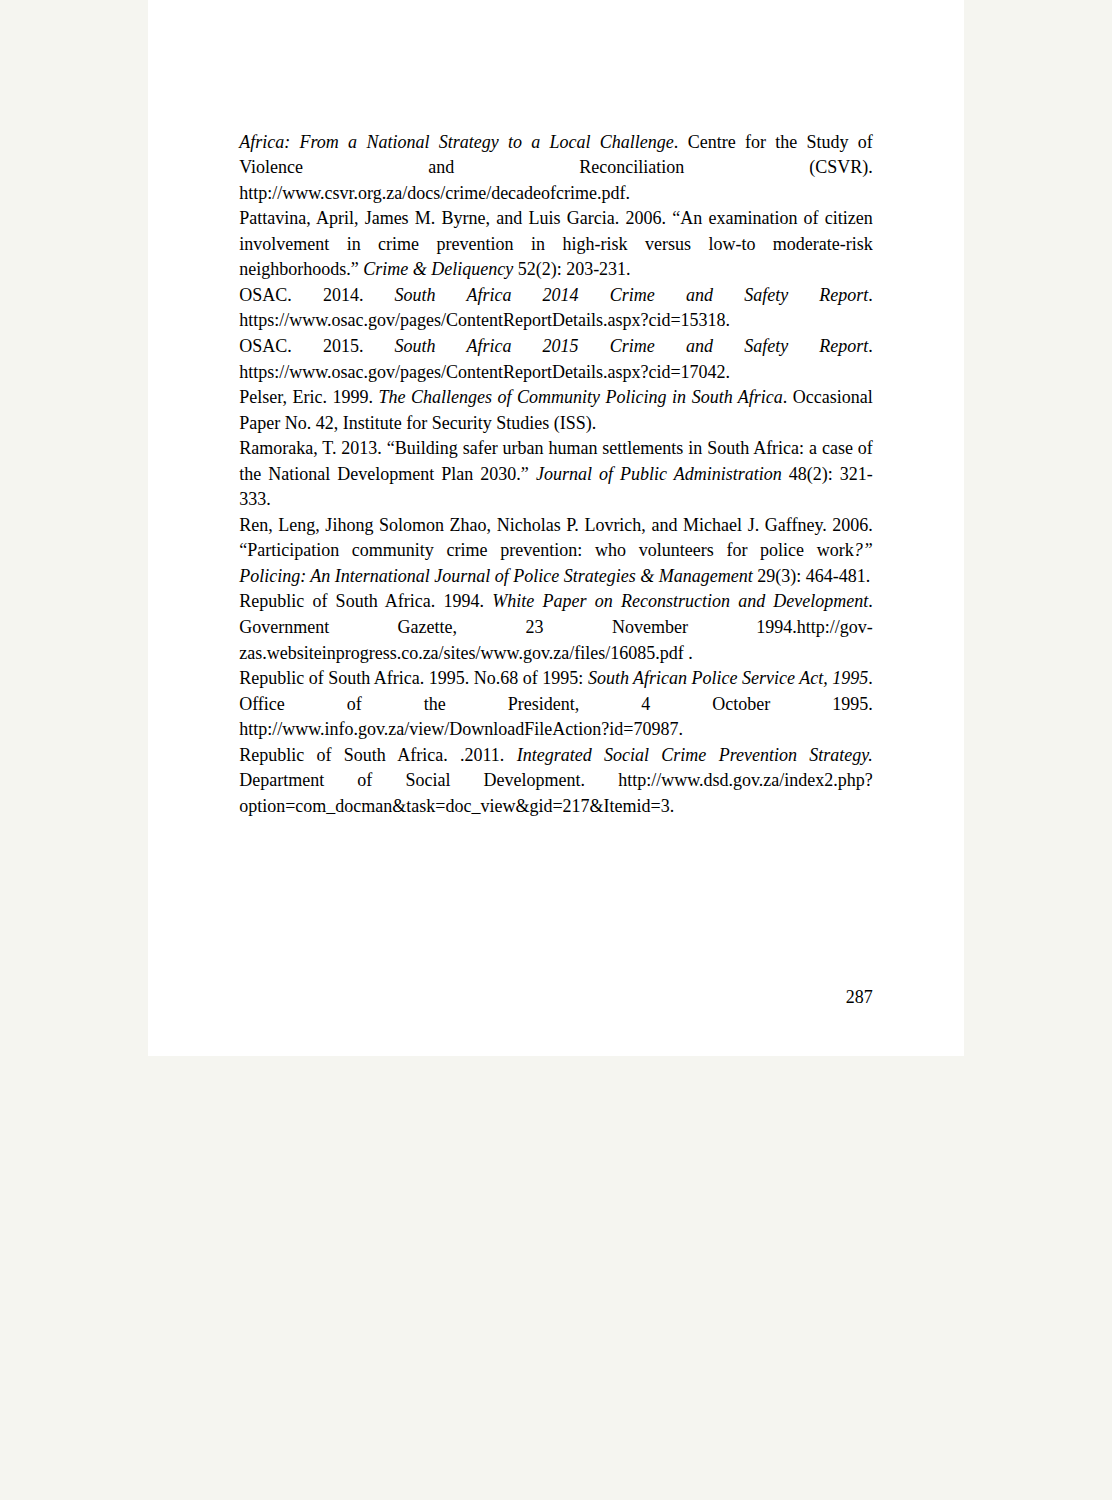Africa: From a National Strategy to a Local Challenge. Centre for the Study of Violence and Reconciliation (CSVR). http://www.csvr.org.za/docs/crime/decadeofcrime.pdf.
Pattavina, April, James M. Byrne, and Luis Garcia. 2006. “An examination of citizen involvement in crime prevention in high-risk versus low-to moderate-risk neighborhoods.” Crime & Deliquency 52(2): 203-231.
OSAC. 2014. South Africa 2014 Crime and Safety Report. https://www.osac.gov/pages/ContentReportDetails.aspx?cid=15318.
OSAC. 2015. South Africa 2015 Crime and Safety Report. https://www.osac.gov/pages/ContentReportDetails.aspx?cid=17042.
Pelser, Eric. 1999. The Challenges of Community Policing in South Africa. Occasional Paper No. 42, Institute for Security Studies (ISS).
Ramoraka, T. 2013. “Building safer urban human settlements in South Africa: a case of the National Development Plan 2030.” Journal of Public Administration 48(2): 321-333.
Ren, Leng, Jihong Solomon Zhao, Nicholas P. Lovrich, and Michael J. Gaffney. 2006. “Participation community crime prevention: who volunteers for police work?” Policing: An International Journal of Police Strategies & Management 29(3): 464-481.
Republic of South Africa. 1994. White Paper on Reconstruction and Development. Government Gazette, 23 November 1994.http://gov-zas.websiteinprogress.co.za/sites/www.gov.za/files/16085.pdf .
Republic of South Africa. 1995. No.68 of 1995: South African Police Service Act, 1995. Office of the President, 4 October 1995. http://www.info.gov.za/view/DownloadFileAction?id=70987.
Republic of South Africa. .2011. Integrated Social Crime Prevention Strategy. Department of Social Development. http://www.dsd.gov.za/index2.php?option=com_docman&task=doc_view&gid=217&Itemid=3.
287